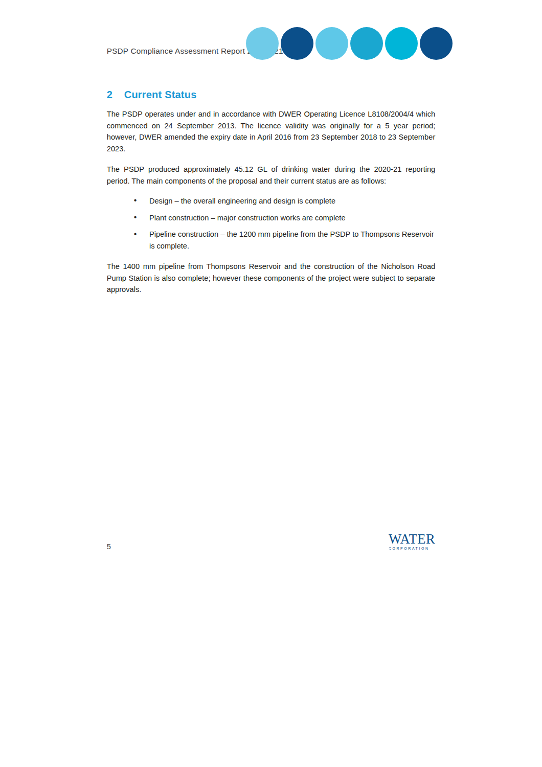PSDP Compliance Assessment Report 2020 – 21
2 Current Status
The PSDP operates under and in accordance with DWER Operating Licence L8108/2004/4 which commenced on 24 September 2013. The licence validity was originally for a 5 year period; however, DWER amended the expiry date in April 2016 from 23 September 2018 to 23 September 2023.
The PSDP produced approximately 45.12 GL of drinking water during the 2020-21 reporting period. The main components of the proposal and their current status are as follows:
Design – the overall engineering and design is complete
Plant construction – major construction works are complete
Pipeline construction – the 1200 mm pipeline from the PSDP to Thompsons Reservoir is complete.
The 1400 mm pipeline from Thompsons Reservoir and the construction of the Nicholson Road Pump Station is also complete; however these components of the project were subject to separate approvals.
5
WATER
CORPORATION